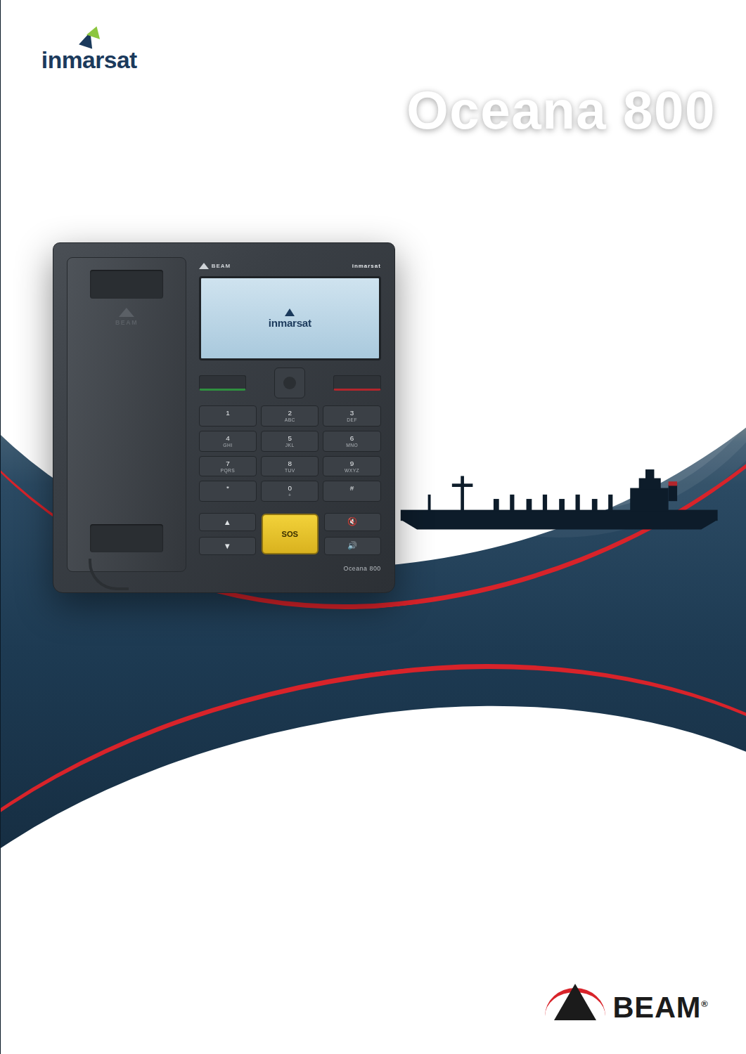inmarsat
Oceana 800
BEAM
BEAM inmarsat
inmarsat
1
2ABC
3DEF
4GHI
5JKL
6MNO
7PQRS
8TUV
9WXYZ
*
0+
#
▲
SOS
🔇
▼
🔊
Oceana 800
BEAM®